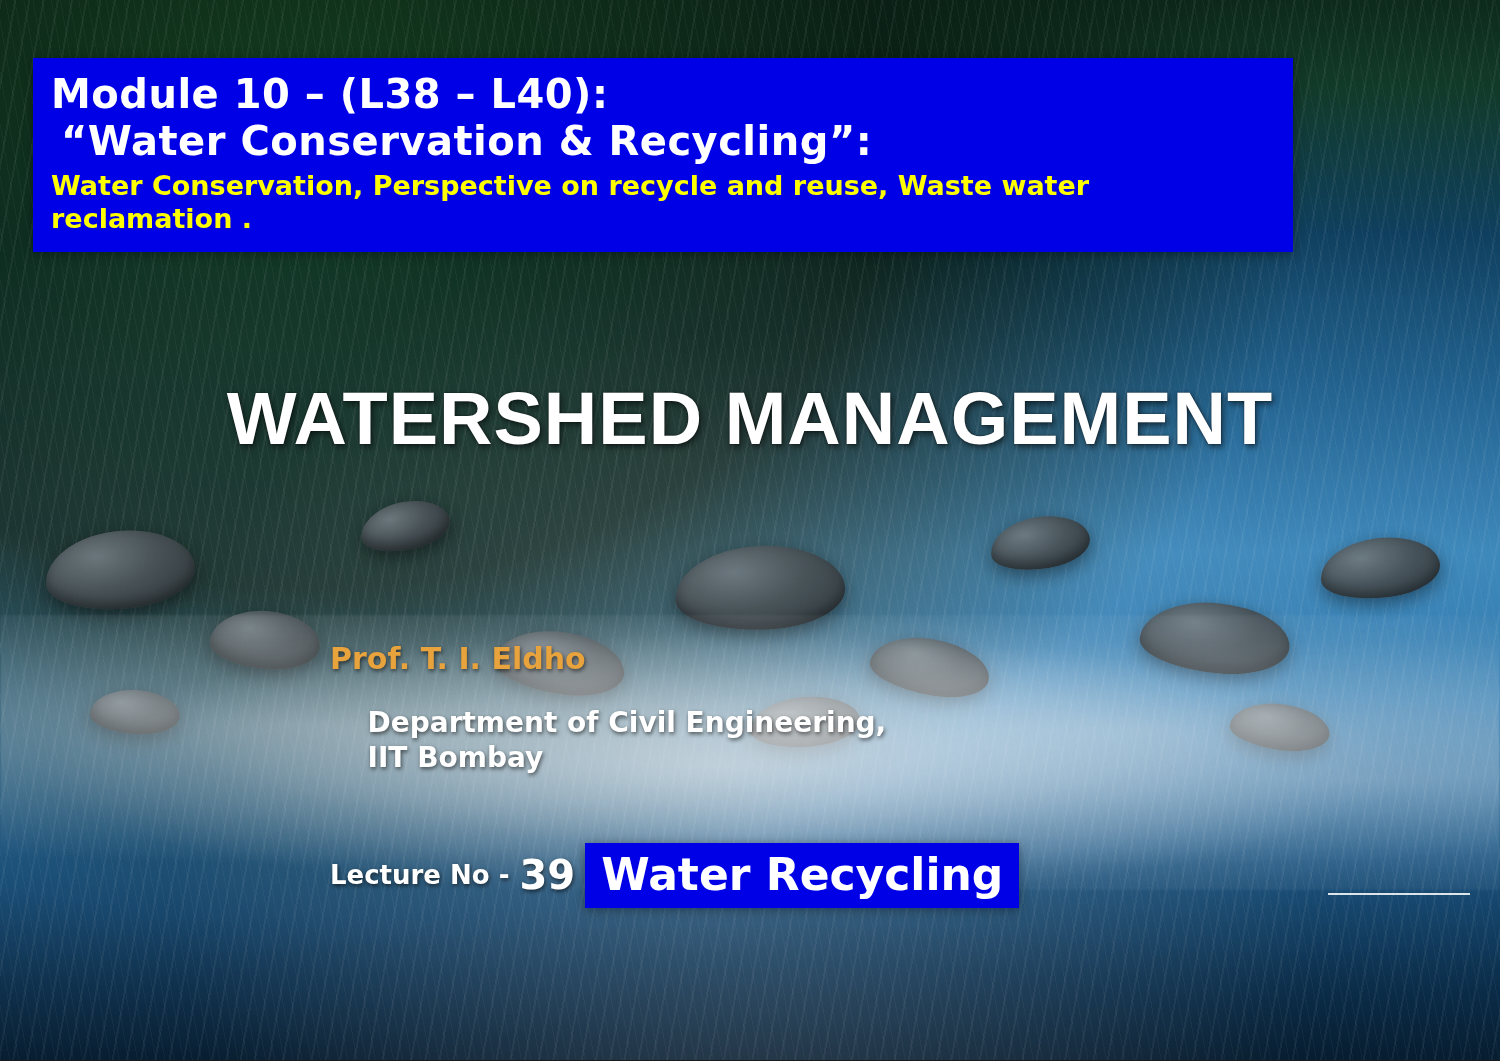Module 10 – (L38 – L40):
“Water Conservation & Recycling”:
Water Conservation, Perspective on recycle and reuse, Waste water reclamation .
WATERSHED MANAGEMENT
Prof. T. I. Eldho
Department of Civil Engineering,
IIT Bombay
Lecture No - 39 Water Recycling